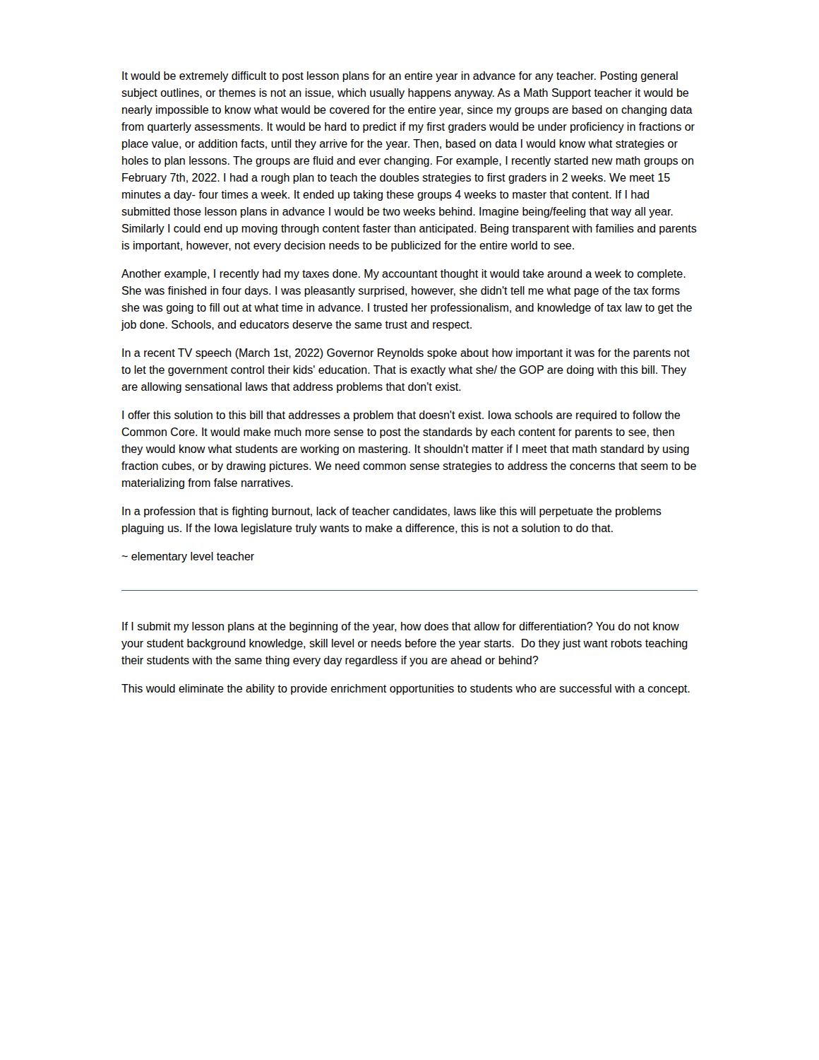It would be extremely difficult to post lesson plans for an entire year in advance for any teacher. Posting general subject outlines, or themes is not an issue, which usually happens anyway. As a Math Support teacher it would be nearly impossible to know what would be covered for the entire year, since my groups are based on changing data from quarterly assessments. It would be hard to predict if my first graders would be under proficiency in fractions or place value, or addition facts, until they arrive for the year. Then, based on data I would know what strategies or holes to plan lessons. The groups are fluid and ever changing. For example, I recently started new math groups on February 7th, 2022. I had a rough plan to teach the doubles strategies to first graders in 2 weeks. We meet 15 minutes a day- four times a week. It ended up taking these groups 4 weeks to master that content. If I had submitted those lesson plans in advance I would be two weeks behind. Imagine being/feeling that way all year. Similarly I could end up moving through content faster than anticipated. Being transparent with families and parents is important, however, not every decision needs to be publicized for the entire world to see.
Another example, I recently had my taxes done. My accountant thought it would take around a week to complete. She was finished in four days. I was pleasantly surprised, however, she didn't tell me what page of the tax forms she was going to fill out at what time in advance. I trusted her professionalism, and knowledge of tax law to get the job done. Schools, and educators deserve the same trust and respect.
In a recent TV speech (March 1st, 2022) Governor Reynolds spoke about how important it was for the parents not to let the government control their kids' education. That is exactly what she/ the GOP are doing with this bill. They are allowing sensational laws that address problems that don't exist.
I offer this solution to this bill that addresses a problem that doesn't exist. Iowa schools are required to follow the Common Core. It would make much more sense to post the standards by each content for parents to see, then they would know what students are working on mastering. It shouldn't matter if I meet that math standard by using fraction cubes, or by drawing pictures. We need common sense strategies to address the concerns that seem to be materializing from false narratives.
In a profession that is fighting burnout, lack of teacher candidates, laws like this will perpetuate the problems plaguing us. If the Iowa legislature truly wants to make a difference, this is not a solution to do that.
~ elementary level teacher
If I submit my lesson plans at the beginning of the year, how does that allow for differentiation? You do not know your student background knowledge, skill level or needs before the year starts. Do they just want robots teaching their students with the same thing every day regardless if you are ahead or behind?
This would eliminate the ability to provide enrichment opportunities to students who are successful with a concept.